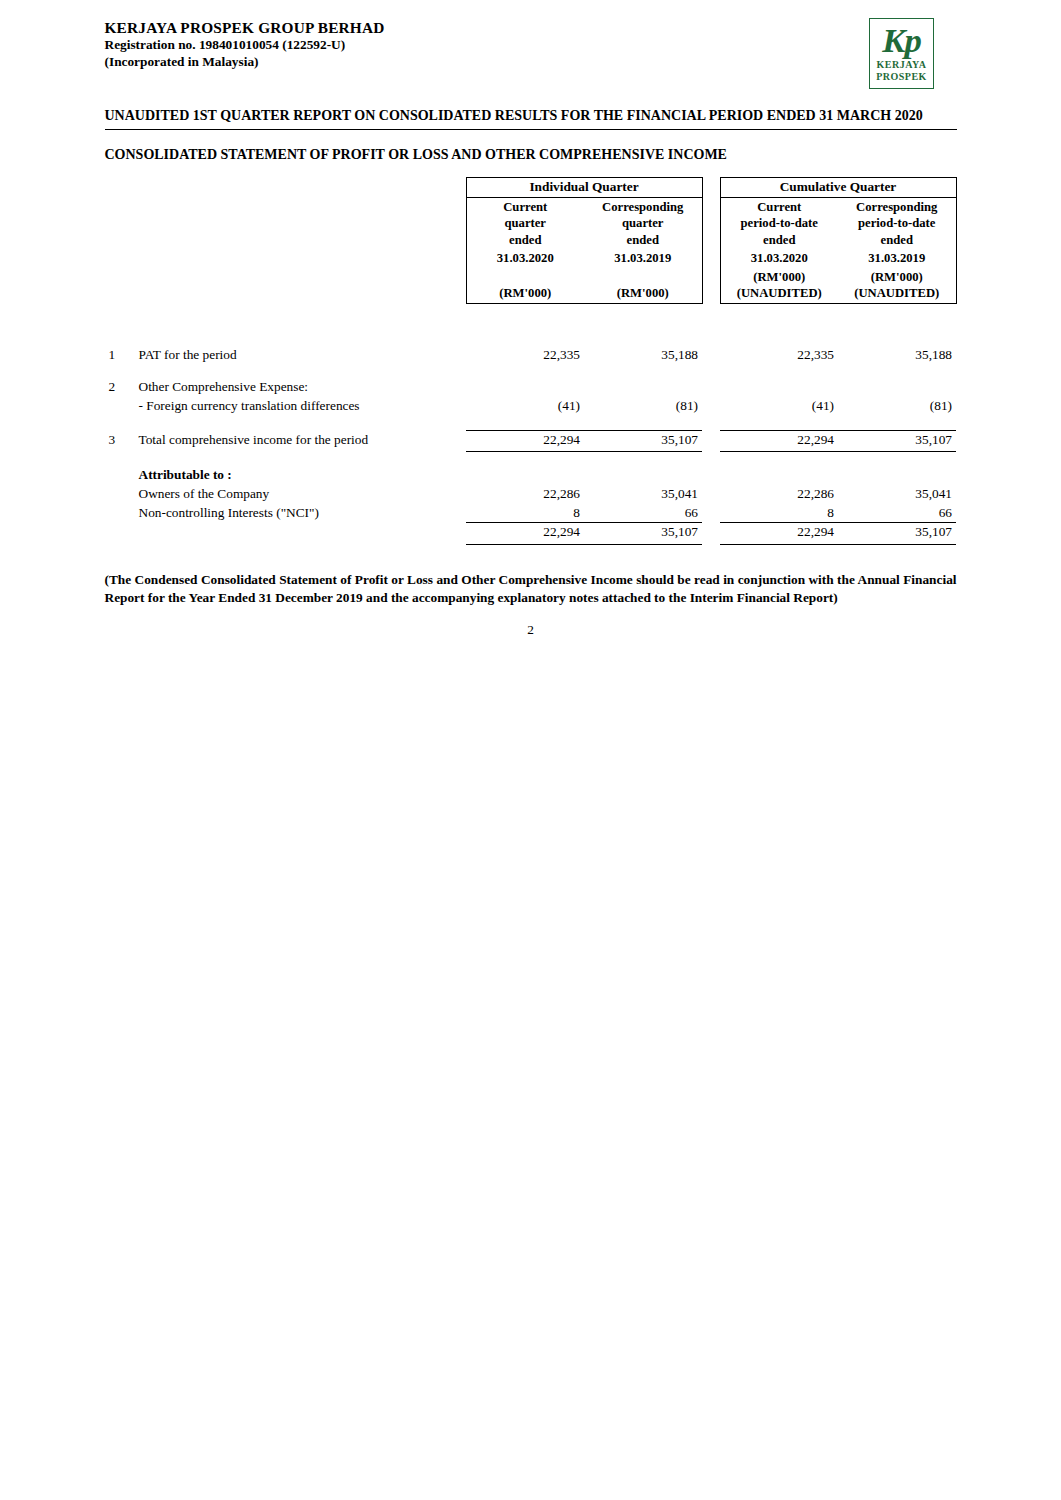KERJAYA PROSPEK GROUP BERHAD
Registration no. 198401010054 (122592-U)
(Incorporated in Malaysia)
Kp
KERJAYA
PROSPEK
UNAUDITED 1ST QUARTER REPORT ON CONSOLIDATED RESULTS FOR THE FINANCIAL PERIOD ENDED 31 MARCH 2020
CONSOLIDATED STATEMENT OF PROFIT OR LOSS AND OTHER COMPREHENSIVE INCOME
| | | Individual Quarter | | Cumulative Quarter |
| | | Current quarter ended | Corresponding quarter ended | | Current period-to-date ended | Corresponding period-to-date ended |
| | | 31.03.2020 | 31.03.2019 | | 31.03.2020 | 31.03.2019 |
| | | (RM'000) | (RM'000) | | (RM'000) (UNAUDITED) | (RM'000) (UNAUDITED) |
| 1 | PAT for the period | 22,335 | 35,188 | | 22,335 | 35,188 |
| 2 | Other Comprehensive Expense: | | | | | |
| | - Foreign currency translation differences | (41) | (81) | | (41) | (81) |
| 3 | Total comprehensive income for the period | 22,294 | 35,107 | | 22,294 | 35,107 |
| | Attributable to : | | | | | |
| | Owners of the Company | 22,286 | 35,041 | | 22,286 | 35,041 |
| | Non-controlling Interests ("NCI") | 8 | 66 | | 8 | 66 |
| | | 22,294 | 35,107 | | 22,294 | 35,107 |
(The Condensed Consolidated Statement of Profit or Loss and Other Comprehensive Income should be read in conjunction with the Annual Financial Report for the Year Ended 31 December 2019 and the accompanying explanatory notes attached to the Interim Financial Report)
2